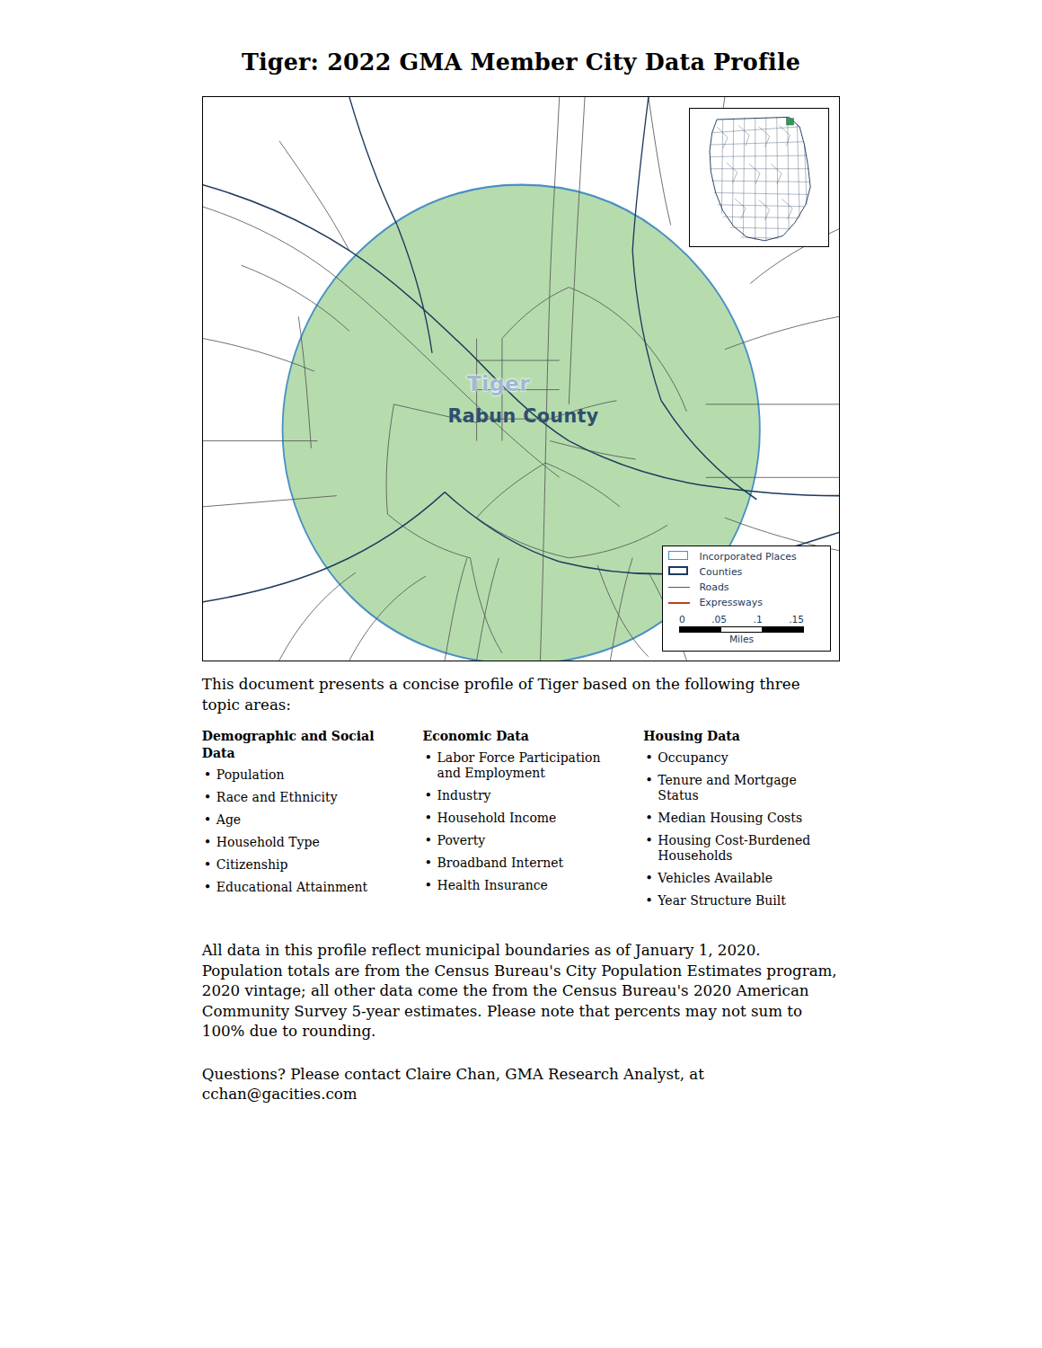Tiger: 2022 GMA Member City Data Profile
Tiger
Rabun County
| | Incorporated Places |
| | Counties |
| | Roads |
| | Expressways |
0.05.1.15
Miles
This document presents a concise profile of Tiger based on the following three topic areas:
Demographic and Social Data
Population
Race and Ethnicity
Age
Household Type
Citizenship
Educational Attainment
Economic Data
Labor Force Participation and Employment
Industry
Household Income
Poverty
Broadband Internet
Health Insurance
Housing Data
Occupancy
Tenure and Mortgage Status
Median Housing Costs
Housing Cost-Burdened Households
Vehicles Available
Year Structure Built
All data in this profile reflect municipal boundaries as of January 1, 2020. Population totals are from the Census Bureau's City Population Estimates program, 2020 vintage; all other data come the from the Census Bureau's 2020 American Community Survey 5-year estimates. Please note that percents may not sum to 100% due to rounding.
Questions? Please contact Claire Chan, GMA Research Analyst, at cchan@gacities.com